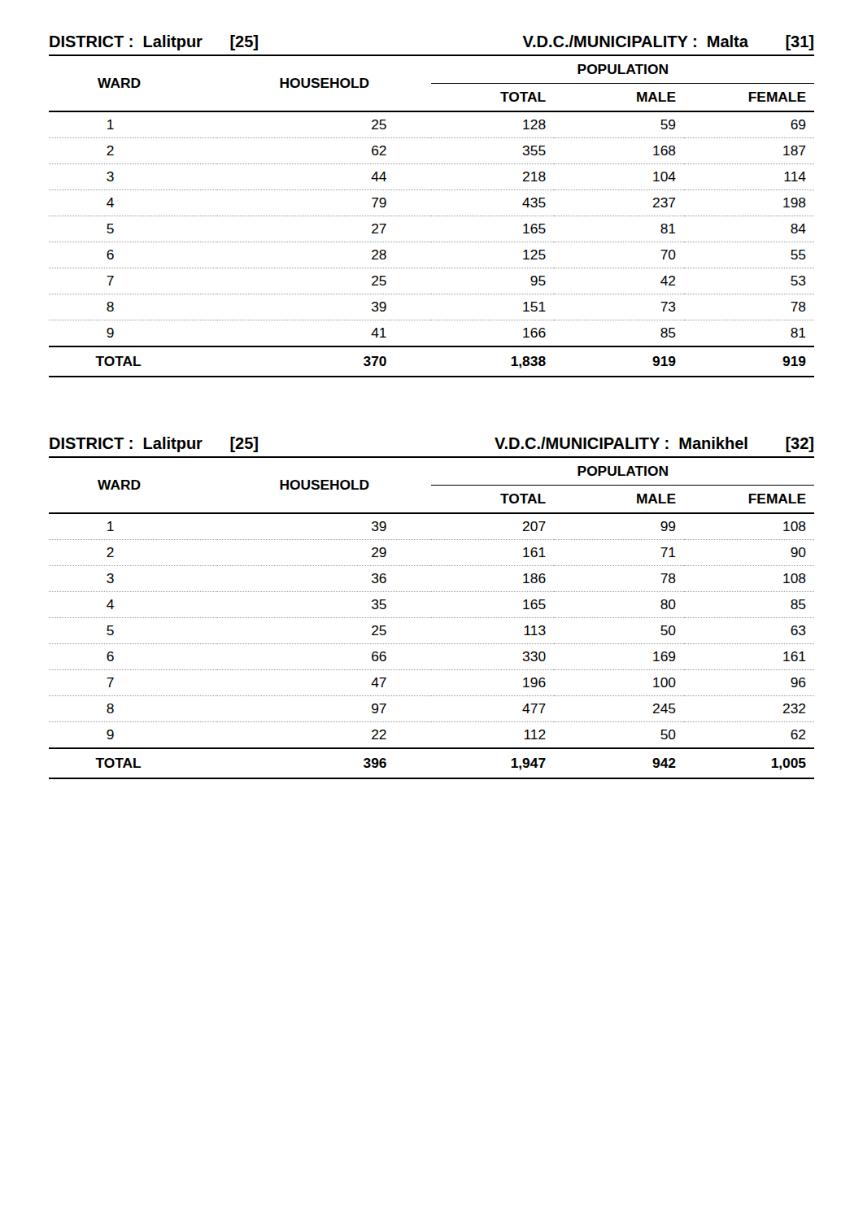DISTRICT : Lalitpur [25] V.D.C./MUNICIPALITY : Malta [31]
| WARD | HOUSEHOLD | POPULATION |
| --- | --- | --- |
| TOTAL | MALE | FEMALE |
| 1 | 25 | 128 | 59 | 69 |
| 2 | 62 | 355 | 168 | 187 |
| 3 | 44 | 218 | 104 | 114 |
| 4 | 79 | 435 | 237 | 198 |
| 5 | 27 | 165 | 81 | 84 |
| 6 | 28 | 125 | 70 | 55 |
| 7 | 25 | 95 | 42 | 53 |
| 8 | 39 | 151 | 73 | 78 |
| 9 | 41 | 166 | 85 | 81 |
| TOTAL | 370 | 1,838 | 919 | 919 |
DISTRICT : Lalitpur [25] V.D.C./MUNICIPALITY : Manikhel [32]
| WARD | HOUSEHOLD | POPULATION |
| --- | --- | --- |
| TOTAL | MALE | FEMALE |
| 1 | 39 | 207 | 99 | 108 |
| 2 | 29 | 161 | 71 | 90 |
| 3 | 36 | 186 | 78 | 108 |
| 4 | 35 | 165 | 80 | 85 |
| 5 | 25 | 113 | 50 | 63 |
| 6 | 66 | 330 | 169 | 161 |
| 7 | 47 | 196 | 100 | 96 |
| 8 | 97 | 477 | 245 | 232 |
| 9 | 22 | 112 | 50 | 62 |
| TOTAL | 396 | 1,947 | 942 | 1,005 |